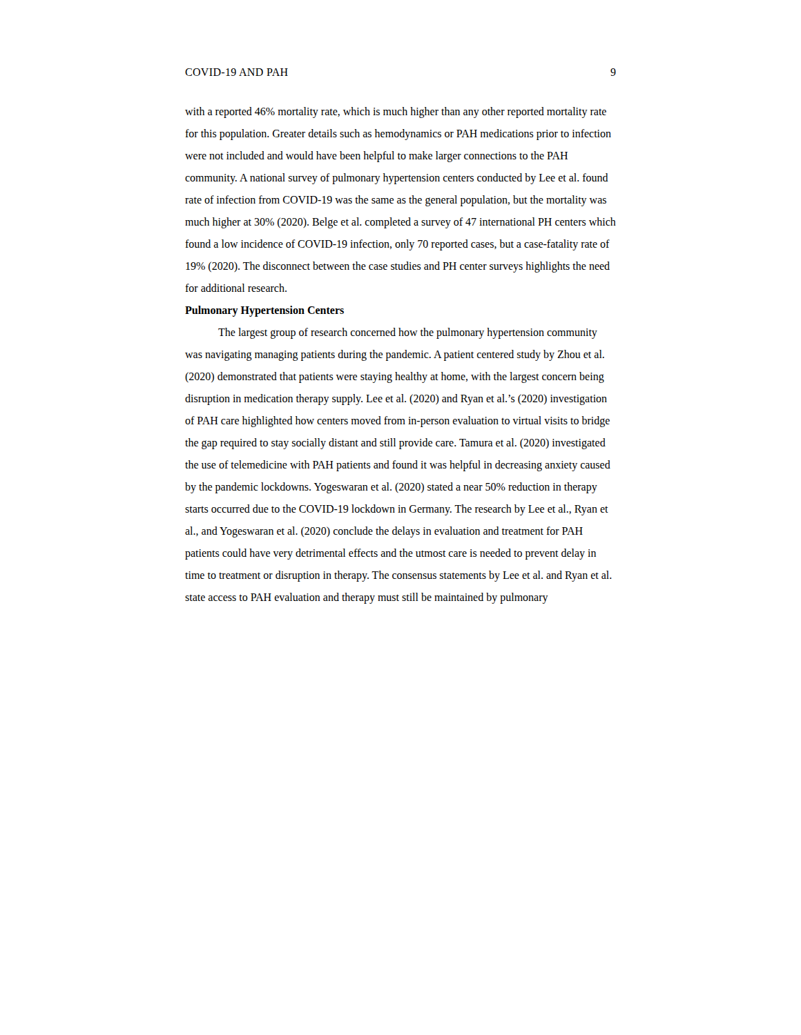COVID-19 and PAH 9
with a reported 46% mortality rate, which is much higher than any other reported mortality rate for this population. Greater details such as hemodynamics or PAH medications prior to infection were not included and would have been helpful to make larger connections to the PAH community. A national survey of pulmonary hypertension centers conducted by Lee et al. found rate of infection from COVID-19 was the same as the general population, but the mortality was much higher at 30% (2020). Belge et al. completed a survey of 47 international PH centers which found a low incidence of COVID-19 infection, only 70 reported cases, but a case-fatality rate of 19% (2020). The disconnect between the case studies and PH center surveys highlights the need for additional research.
Pulmonary Hypertension Centers
The largest group of research concerned how the pulmonary hypertension community was navigating managing patients during the pandemic. A patient centered study by Zhou et al. (2020) demonstrated that patients were staying healthy at home, with the largest concern being disruption in medication therapy supply. Lee et al. (2020) and Ryan et al.’s (2020) investigation of PAH care highlighted how centers moved from in-person evaluation to virtual visits to bridge the gap required to stay socially distant and still provide care. Tamura et al. (2020) investigated the use of telemedicine with PAH patients and found it was helpful in decreasing anxiety caused by the pandemic lockdowns. Yogeswaran et al. (2020) stated a near 50% reduction in therapy starts occurred due to the COVID-19 lockdown in Germany. The research by Lee et al., Ryan et al., and Yogeswaran et al. (2020) conclude the delays in evaluation and treatment for PAH patients could have very detrimental effects and the utmost care is needed to prevent delay in time to treatment or disruption in therapy. The consensus statements by Lee et al. and Ryan et al. state access to PAH evaluation and therapy must still be maintained by pulmonary